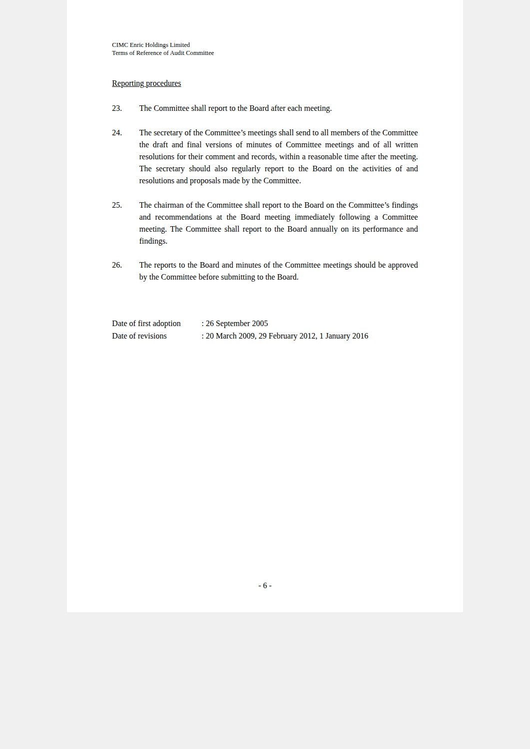CIMC Enric Holdings Limited
Terms of Reference of Audit Committee
Reporting procedures
23. The Committee shall report to the Board after each meeting.
24. The secretary of the Committee’s meetings shall send to all members of the Committee the draft and final versions of minutes of Committee meetings and of all written resolutions for their comment and records, within a reasonable time after the meeting. The secretary should also regularly report to the Board on the activities of and resolutions and proposals made by the Committee.
25. The chairman of the Committee shall report to the Board on the Committee’s findings and recommendations at the Board meeting immediately following a Committee meeting. The Committee shall report to the Board annually on its performance and findings.
26. The reports to the Board and minutes of the Committee meetings should be approved by the Committee before submitting to the Board.
Date of first adoption: 26 September 2005 Date of revisions: 20 March 2009, 29 February 2012, 1 January 2016
- 6 -